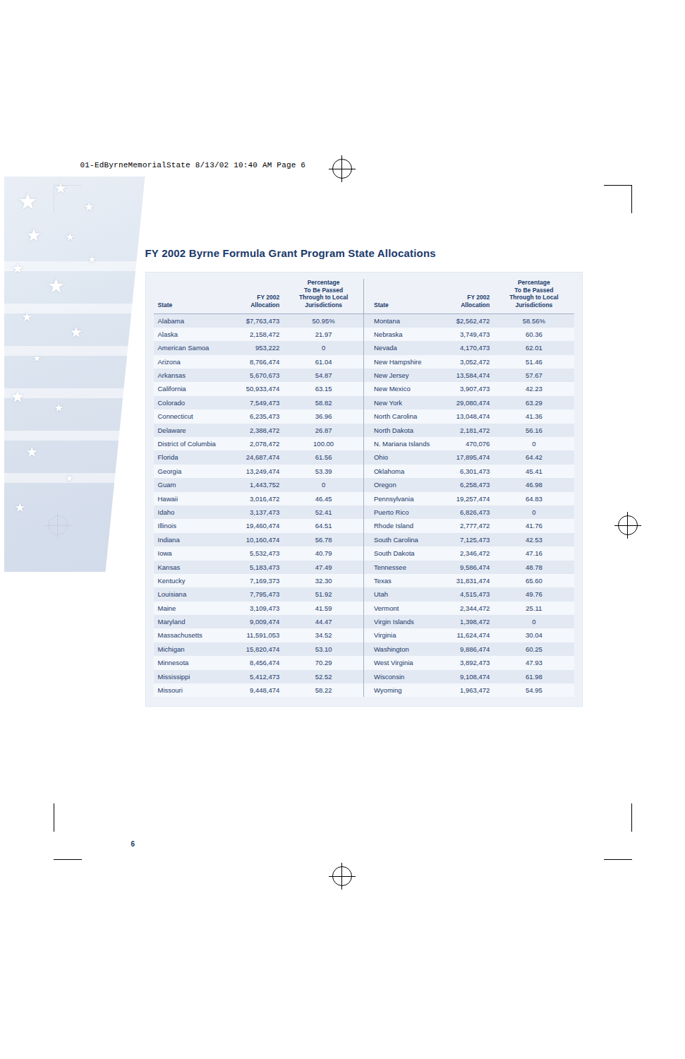01-EdByrneMemorialState 8/13/02 10:40 AM Page 6
★ ★ ★ ★ ★ ★ ★ ★ ★ ★ ★ ★ ★ ★ ★ ★
FY 2002 Byrne Formula Grant Program State Allocations
| State | FY 2002 Allocation | Percentage To Be Passed Through to Local Jurisdictions | State | FY 2002 Allocation | Percentage To Be Passed Through to Local Jurisdictions |
| --- | --- | --- | --- | --- | --- |
| Alabama | $7,763,473 | 50.95% | Montana | $2,562,472 | 58.56% |
| Alaska | 2,158,472 | 21.97 | Nebraska | 3,749,473 | 60.36 |
| American Samoa | 953,222 | 0 | Nevada | 4,170,473 | 62.01 |
| Arizona | 8,766,474 | 61.04 | New Hampshire | 3,052,472 | 51.46 |
| Arkansas | 5,670,673 | 54.87 | New Jersey | 13,584,474 | 57.67 |
| California | 50,933,474 | 63.15 | New Mexico | 3,907,473 | 42.23 |
| Colorado | 7,549,473 | 58.82 | New York | 29,080,474 | 63.29 |
| Connecticut | 6,235,473 | 36.96 | North Carolina | 13,048,474 | 41.36 |
| Delaware | 2,388,472 | 26.87 | North Dakota | 2,181,472 | 56.16 |
| District of Columbia | 2,078,472 | 100.00 | N. Mariana Islands | 470,076 | 0 |
| Florida | 24,687,474 | 61.56 | Ohio | 17,895,474 | 64.42 |
| Georgia | 13,249,474 | 53.39 | Oklahoma | 6,301,473 | 45.41 |
| Guam | 1,443,752 | 0 | Oregon | 6,258,473 | 46.98 |
| Hawaii | 3,016,472 | 46.45 | Pennsylvania | 19,257,474 | 64.83 |
| Idaho | 3,137,473 | 52.41 | Puerto Rico | 6,826,473 | 0 |
| Illinois | 19,460,474 | 64.51 | Rhode Island | 2,777,472 | 41.76 |
| Indiana | 10,160,474 | 56.78 | South Carolina | 7,125,473 | 42.53 |
| Iowa | 5,532,473 | 40.79 | South Dakota | 2,346,472 | 47.16 |
| Kansas | 5,183,473 | 47.49 | Tennessee | 9,586,474 | 48.78 |
| Kentucky | 7,169,373 | 32.30 | Texas | 31,831,474 | 65.60 |
| Louisiana | 7,795,473 | 51.92 | Utah | 4,515,473 | 49.76 |
| Maine | 3,109,473 | 41.59 | Vermont | 2,344,472 | 25.11 |
| Maryland | 9,009,474 | 44.47 | Virgin Islands | 1,398,472 | 0 |
| Massachusetts | 11,591,053 | 34.52 | Virginia | 11,624,474 | 30.04 |
| Michigan | 15,820,474 | 53.10 | Washington | 9,886,474 | 60.25 |
| Minnesota | 8,456,474 | 70.29 | West Virginia | 3,892,473 | 47.93 |
| Mississippi | 5,412,473 | 52.52 | Wisconsin | 9,108,474 | 61.98 |
| Missouri | 9,448,474 | 58.22 | Wyoming | 1,963,472 | 54.95 |
6